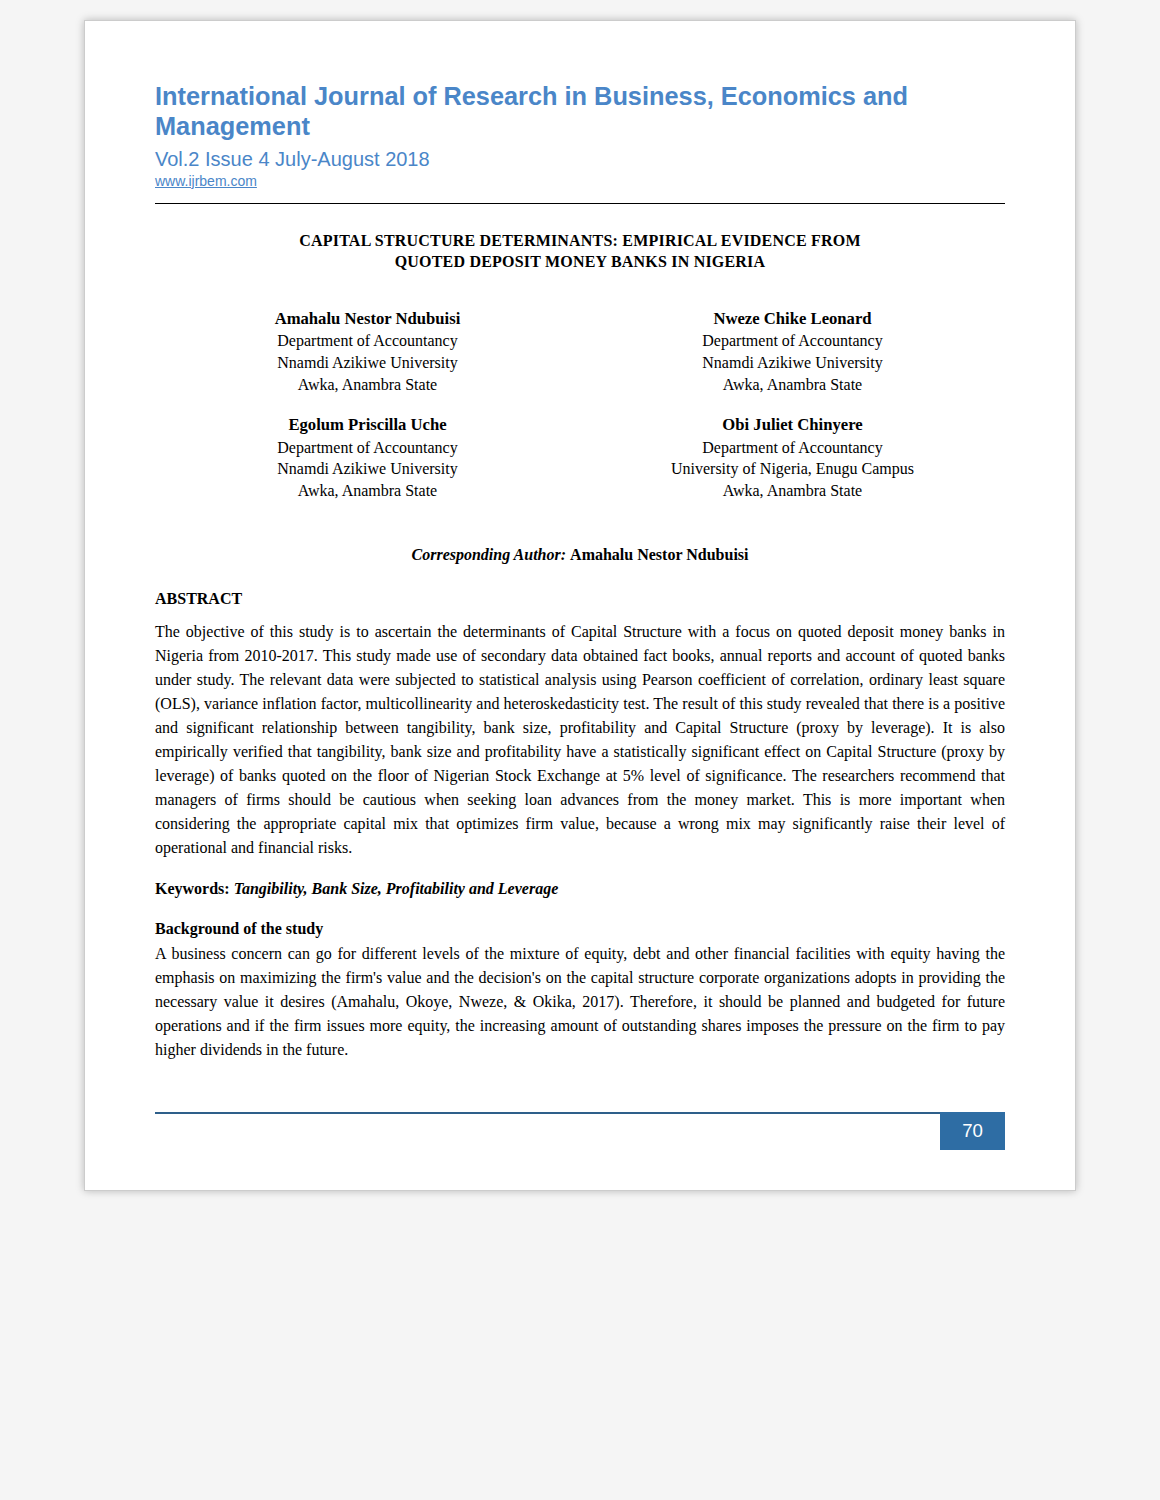International Journal of Research in Business, Economics and Management
Vol.2 Issue 4 July-August 2018
www.ijrbem.com
CAPITAL STRUCTURE DETERMINANTS: EMPIRICAL EVIDENCE FROM
QUOTED DEPOSIT MONEY BANKS IN NIGERIA
| Amahalu Nestor Ndubuisi Department of Accountancy Nnamdi Azikiwe University Awka, Anambra State | Nweze Chike Leonard Department of Accountancy Nnamdi Azikiwe University Awka, Anambra State |
| Egolum Priscilla Uche Department of Accountancy Nnamdi Azikiwe University Awka, Anambra State | Obi Juliet Chinyere Department of Accountancy University of Nigeria, Enugu Campus Awka, Anambra State |
Corresponding Author: Amahalu Nestor Ndubuisi
ABSTRACT
The objective of this study is to ascertain the determinants of Capital Structure with a focus on quoted deposit money banks in Nigeria from 2010-2017. This study made use of secondary data obtained fact books, annual reports and account of quoted banks under study. The relevant data were subjected to statistical analysis using Pearson coefficient of correlation, ordinary least square (OLS), variance inflation factor, multicollinearity and heteroskedasticity test. The result of this study revealed that there is a positive and significant relationship between tangibility, bank size, profitability and Capital Structure (proxy by leverage). It is also empirically verified that tangibility, bank size and profitability have a statistically significant effect on Capital Structure (proxy by leverage) of banks quoted on the floor of Nigerian Stock Exchange at 5% level of significance. The researchers recommend that managers of firms should be cautious when seeking loan advances from the money market. This is more important when considering the appropriate capital mix that optimizes firm value, because a wrong mix may significantly raise their level of operational and financial risks.
Keywords: Tangibility, Bank Size, Profitability and Leverage
Background of the study
A business concern can go for different levels of the mixture of equity, debt and other financial facilities with equity having the emphasis on maximizing the firm's value and the decision's on the capital structure corporate organizations adopts in providing the necessary value it desires (Amahalu, Okoye, Nweze, & Okika, 2017). Therefore, it should be planned and budgeted for future operations and if the firm issues more equity, the increasing amount of outstanding shares imposes the pressure on the firm to pay higher dividends in the future.
70